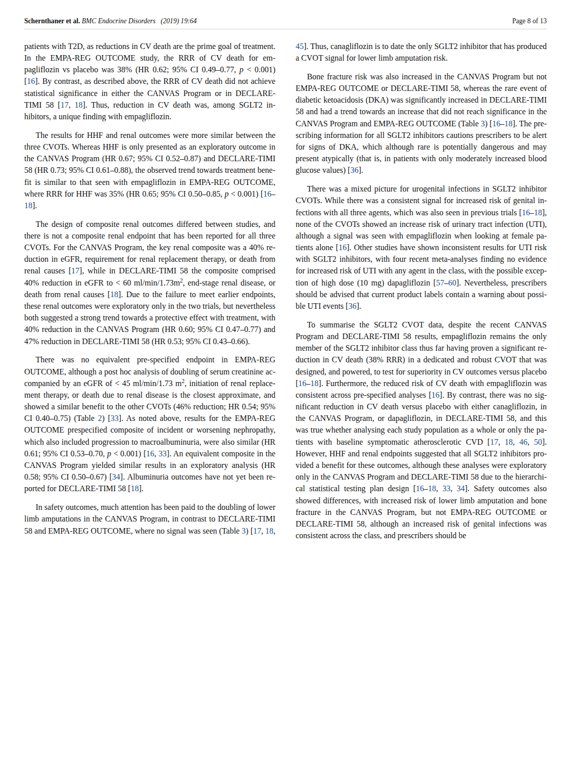Schernthaner et al. BMC Endocrine Disorders (2019) 19:64
Page 8 of 13
patients with T2D, as reductions in CV death are the prime goal of treatment. In the EMPA-REG OUTCOME study, the RRR of CV death for empagliflozin vs placebo was 38% (HR 0.62; 95% CI 0.49–0.77, p < 0.001) [16]. By contrast, as described above, the RRR of CV death did not achieve statistical significance in either the CANVAS Program or in DECLARE-TIMI 58 [17, 18]. Thus, reduction in CV death was, among SGLT2 inhibitors, a unique finding with empagliflozin.
The results for HHF and renal outcomes were more similar between the three CVOTs. Whereas HHF is only presented as an exploratory outcome in the CANVAS Program (HR 0.67; 95% CI 0.52–0.87) and DECLARE-TIMI 58 (HR 0.73; 95% CI 0.61–0.88), the observed trend towards treatment benefit is similar to that seen with empagliflozin in EMPA-REG OUTCOME, where RRR for HHF was 35% (HR 0.65; 95% CI 0.50–0.85, p < 0.001) [16–18].
The design of composite renal outcomes differed between studies, and there is not a composite renal endpoint that has been reported for all three CVOTs. For the CANVAS Program, the key renal composite was a 40% reduction in eGFR, requirement for renal replacement therapy, or death from renal causes [17], while in DECLARE-TIMI 58 the composite comprised 40% reduction in eGFR to < 60 ml/min/1.73m2, end-stage renal disease, or death from renal causes [18]. Due to the failure to meet earlier endpoints, these renal outcomes were exploratory only in the two trials, but nevertheless both suggested a strong trend towards a protective effect with treatment, with 40% reduction in the CANVAS Program (HR 0.60; 95% CI 0.47–0.77) and 47% reduction in DECLARE-TIMI 58 (HR 0.53; 95% CI 0.43–0.66).
There was no equivalent pre-specified endpoint in EMPA-REG OUTCOME, although a post hoc analysis of doubling of serum creatinine accompanied by an eGFR of < 45 ml/min/1.73 m2, initiation of renal replacement therapy, or death due to renal disease is the closest approximate, and showed a similar benefit to the other CVOTs (46% reduction; HR 0.54; 95% CI 0.40–0.75) (Table 2) [33]. As noted above, results for the EMPA-REG OUTCOME prespecified composite of incident or worsening nephropathy, which also included progression to macroalbuminuria, were also similar (HR 0.61; 95% CI 0.53–0.70, p < 0.001) [16, 33]. An equivalent composite in the CANVAS Program yielded similar results in an exploratory analysis (HR 0.58; 95% CI 0.50–0.67) [34]. Albuminuria outcomes have not yet been reported for DECLARE-TIMI 58 [18].
In safety outcomes, much attention has been paid to the doubling of lower limb amputations in the CANVAS Program, in contrast to DECLARE-TIMI 58 and EMPA-REG OUTCOME, where no signal was seen (Table 3) [17, 18, 45]. Thus, canagliflozin is to date the only SGLT2 inhibitor that has produced a CVOT signal for lower limb amputation risk.
Bone fracture risk was also increased in the CANVAS Program but not EMPA-REG OUTCOME or DECLARE-TIMI 58, whereas the rare event of diabetic ketoacidosis (DKA) was significantly increased in DECLARE-TIMI 58 and had a trend towards an increase that did not reach significance in the CANVAS Program and EMPA-REG OUTCOME (Table 3) [16–18]. The prescribing information for all SGLT2 inhibitors cautions prescribers to be alert for signs of DKA, which although rare is potentially dangerous and may present atypically (that is, in patients with only moderately increased blood glucose values) [36].
There was a mixed picture for urogenital infections in SGLT2 inhibitor CVOTs. While there was a consistent signal for increased risk of genital infections with all three agents, which was also seen in previous trials [16–18], none of the CVOTs showed an increase risk of urinary tract infection (UTI), although a signal was seen with empagliflozin when looking at female patients alone [16]. Other studies have shown inconsistent results for UTI risk with SGLT2 inhibitors, with four recent meta-analyses finding no evidence for increased risk of UTI with any agent in the class, with the possible exception of high dose (10 mg) dapagliflozin [57–60]. Nevertheless, prescribers should be advised that current product labels contain a warning about possible UTI events [36].
To summarise the SGLT2 CVOT data, despite the recent CANVAS Program and DECLARE-TIMI 58 results, empagliflozin remains the only member of the SGLT2 inhibitor class thus far having proven a significant reduction in CV death (38% RRR) in a dedicated and robust CVOT that was designed, and powered, to test for superiority in CV outcomes versus placebo [16–18]. Furthermore, the reduced risk of CV death with empagliflozin was consistent across pre-specified analyses [16]. By contrast, there was no significant reduction in CV death versus placebo with either canagliflozin, in the CANVAS Program, or dapagliflozin, in DECLARE-TIMI 58, and this was true whether analysing each study population as a whole or only the patients with baseline symptomatic atherosclerotic CVD [17, 18, 46, 50]. However, HHF and renal endpoints suggested that all SGLT2 inhibitors provided a benefit for these outcomes, although these analyses were exploratory only in the CANVAS Program and DECLARE-TIMI 58 due to the hierarchical statistical testing plan design [16–18, 33, 34]. Safety outcomes also showed differences, with increased risk of lower limb amputation and bone fracture in the CANVAS Program, but not EMPA-REG OUTCOME or DECLARE-TIMI 58, although an increased risk of genital infections was consistent across the class, and prescribers should be